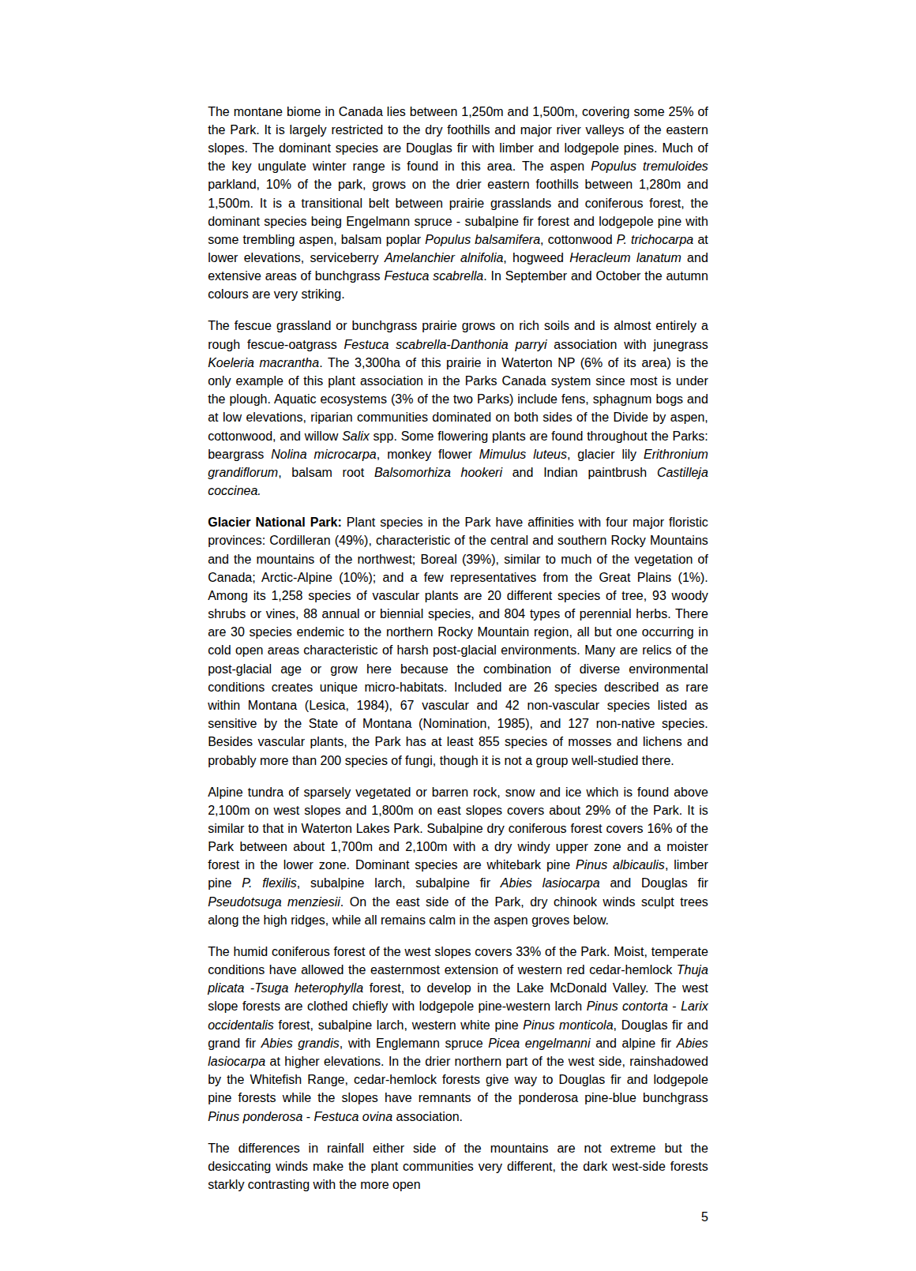The montane biome in Canada lies between 1,250m and 1,500m, covering some 25% of the Park. It is largely restricted to the dry foothills and major river valleys of the eastern slopes. The dominant species are Douglas fir with limber and lodgepole pines. Much of the key ungulate winter range is found in this area. The aspen Populus tremuloides parkland, 10% of the park, grows on the drier eastern foothills between 1,280m and 1,500m. It is a transitional belt between prairie grasslands and coniferous forest, the dominant species being Engelmann spruce - subalpine fir forest and lodgepole pine with some trembling aspen, balsam poplar Populus balsamifera, cottonwood P. trichocarpa at lower elevations, serviceberry Amelanchier alnifolia, hogweed Heracleum lanatum and extensive areas of bunchgrass Festuca scabrella. In September and October the autumn colours are very striking.
The fescue grassland or bunchgrass prairie grows on rich soils and is almost entirely a rough fescue-oatgrass Festuca scabrella-Danthonia parryi association with junegrass Koeleria macrantha. The 3,300ha of this prairie in Waterton NP (6% of its area) is the only example of this plant association in the Parks Canada system since most is under the plough. Aquatic ecosystems (3% of the two Parks) include fens, sphagnum bogs and at low elevations, riparian communities dominated on both sides of the Divide by aspen, cottonwood, and willow Salix spp. Some flowering plants are found throughout the Parks: beargrass Nolina microcarpa, monkey flower Mimulus luteus, glacier lily Erithronium grandiflorum, balsam root Balsomorhiza hookeri and Indian paintbrush Castilleja coccinea.
Glacier National Park: Plant species in the Park have affinities with four major floristic provinces: Cordilleran (49%), characteristic of the central and southern Rocky Mountains and the mountains of the northwest; Boreal (39%), similar to much of the vegetation of Canada; Arctic-Alpine (10%); and a few representatives from the Great Plains (1%). Among its 1,258 species of vascular plants are 20 different species of tree, 93 woody shrubs or vines, 88 annual or biennial species, and 804 types of perennial herbs. There are 30 species endemic to the northern Rocky Mountain region, all but one occurring in cold open areas characteristic of harsh post-glacial environments. Many are relics of the post-glacial age or grow here because the combination of diverse environmental conditions creates unique micro-habitats. Included are 26 species described as rare within Montana (Lesica, 1984), 67 vascular and 42 non-vascular species listed as sensitive by the State of Montana (Nomination, 1985), and 127 non-native species. Besides vascular plants, the Park has at least 855 species of mosses and lichens and probably more than 200 species of fungi, though it is not a group well-studied there.
Alpine tundra of sparsely vegetated or barren rock, snow and ice which is found above 2,100m on west slopes and 1,800m on east slopes covers about 29% of the Park. It is similar to that in Waterton Lakes Park. Subalpine dry coniferous forest covers 16% of the Park between about 1,700m and 2,100m with a dry windy upper zone and a moister forest in the lower zone. Dominant species are whitebark pine Pinus albicaulis, limber pine P. flexilis, subalpine larch, subalpine fir Abies lasiocarpa and Douglas fir Pseudotsuga menziesii. On the east side of the Park, dry chinook winds sculpt trees along the high ridges, while all remains calm in the aspen groves below.
The humid coniferous forest of the west slopes covers 33% of the Park. Moist, temperate conditions have allowed the easternmost extension of western red cedar-hemlock Thuja plicata -Tsuga heterophylla forest, to develop in the Lake McDonald Valley. The west slope forests are clothed chiefly with lodgepole pine-western larch Pinus contorta - Larix occidentalis forest, subalpine larch, western white pine Pinus monticola, Douglas fir and grand fir Abies grandis, with Englemann spruce Picea engelmanni and alpine fir Abies lasiocarpa at higher elevations. In the drier northern part of the west side, rainshadowed by the Whitefish Range, cedar-hemlock forests give way to Douglas fir and lodgepole pine forests while the slopes have remnants of the ponderosa pine-blue bunchgrass Pinus ponderosa - Festuca ovina association.
The differences in rainfall either side of the mountains are not extreme but the desiccating winds make the plant communities very different, the dark west-side forests starkly contrasting with the more open
5